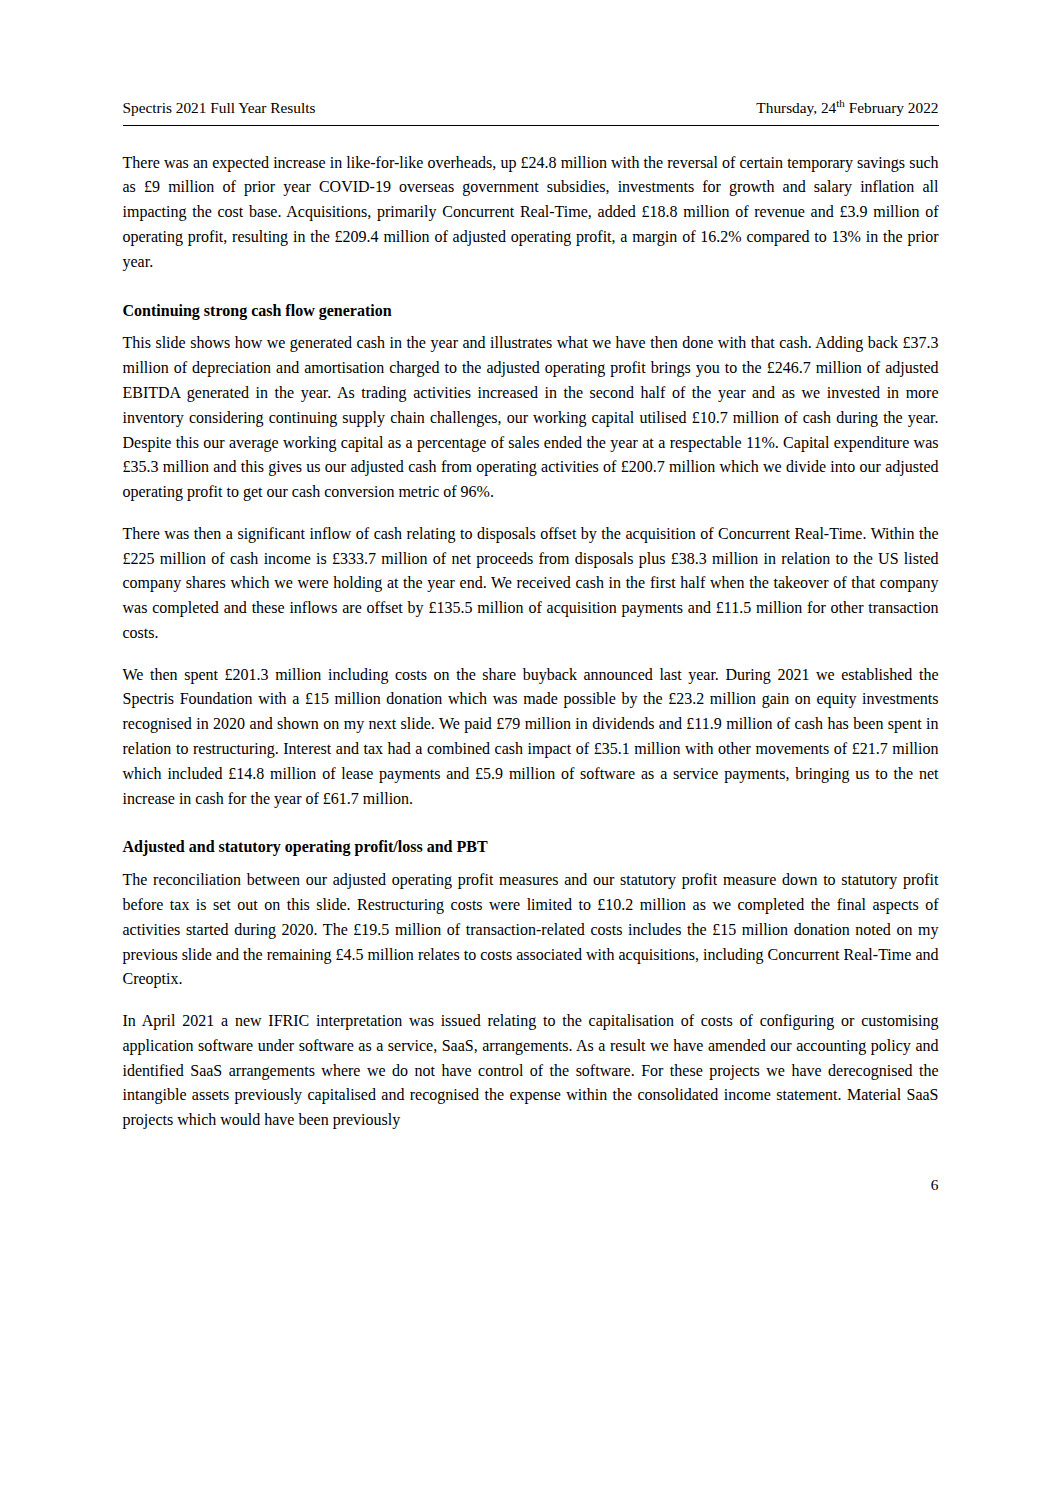Spectris 2021 Full Year Results Thursday, 24th February 2022
There was an expected increase in like-for-like overheads, up £24.8 million with the reversal of certain temporary savings such as £9 million of prior year COVID-19 overseas government subsidies, investments for growth and salary inflation all impacting the cost base. Acquisitions, primarily Concurrent Real-Time, added £18.8 million of revenue and £3.9 million of operating profit, resulting in the £209.4 million of adjusted operating profit, a margin of 16.2% compared to 13% in the prior year.
Continuing strong cash flow generation
This slide shows how we generated cash in the year and illustrates what we have then done with that cash. Adding back £37.3 million of depreciation and amortisation charged to the adjusted operating profit brings you to the £246.7 million of adjusted EBITDA generated in the year. As trading activities increased in the second half of the year and as we invested in more inventory considering continuing supply chain challenges, our working capital utilised £10.7 million of cash during the year. Despite this our average working capital as a percentage of sales ended the year at a respectable 11%. Capital expenditure was £35.3 million and this gives us our adjusted cash from operating activities of £200.7 million which we divide into our adjusted operating profit to get our cash conversion metric of 96%.
There was then a significant inflow of cash relating to disposals offset by the acquisition of Concurrent Real-Time. Within the £225 million of cash income is £333.7 million of net proceeds from disposals plus £38.3 million in relation to the US listed company shares which we were holding at the year end. We received cash in the first half when the takeover of that company was completed and these inflows are offset by £135.5 million of acquisition payments and £11.5 million for other transaction costs.
We then spent £201.3 million including costs on the share buyback announced last year. During 2021 we established the Spectris Foundation with a £15 million donation which was made possible by the £23.2 million gain on equity investments recognised in 2020 and shown on my next slide. We paid £79 million in dividends and £11.9 million of cash has been spent in relation to restructuring. Interest and tax had a combined cash impact of £35.1 million with other movements of £21.7 million which included £14.8 million of lease payments and £5.9 million of software as a service payments, bringing us to the net increase in cash for the year of £61.7 million.
Adjusted and statutory operating profit/loss and PBT
The reconciliation between our adjusted operating profit measures and our statutory profit measure down to statutory profit before tax is set out on this slide. Restructuring costs were limited to £10.2 million as we completed the final aspects of activities started during 2020. The £19.5 million of transaction-related costs includes the £15 million donation noted on my previous slide and the remaining £4.5 million relates to costs associated with acquisitions, including Concurrent Real-Time and Creoptix.
In April 2021 a new IFRIC interpretation was issued relating to the capitalisation of costs of configuring or customising application software under software as a service, SaaS, arrangements. As a result we have amended our accounting policy and identified SaaS arrangements where we do not have control of the software. For these projects we have derecognised the intangible assets previously capitalised and recognised the expense within the consolidated income statement. Material SaaS projects which would have been previously
6